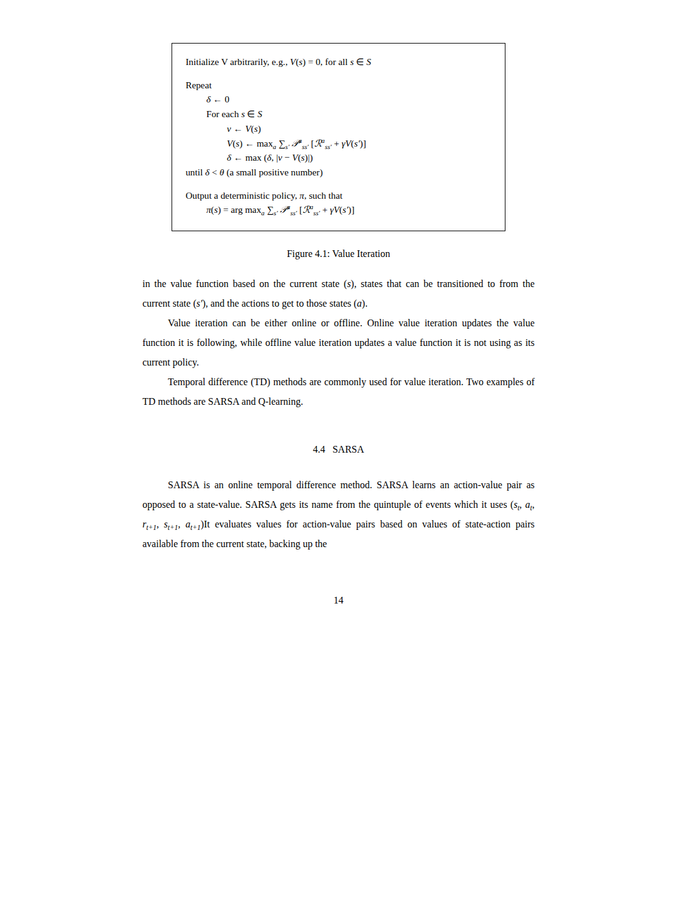Initialize V arbitrarily, e.g., V(s) = 0, for all s ∈ S
Repeat
δ ← 0
For each s ∈ S
v ← V(s)
V(s) ← maxa ∑s′ 𝒫ass′ [ℛass′ + γV(s′)]
δ ← max (δ, |v − V(s)|)
until δ < θ (a small positive number)
Output a deterministic policy, π, such that
π(s) = arg maxa ∑s′ 𝒫ass′ [ℛass′ + γV(s′)]
Figure 4.1: Value Iteration
in the value function based on the current state (s), states that can be transitioned to from the current state (s′), and the actions to get to those states (a).
Value iteration can be either online or offline. Online value iteration updates the value function it is following, while offline value iteration updates a value function it is not using as its current policy.
Temporal difference (TD) methods are commonly used for value iteration. Two examples of TD methods are SARSA and Q-learning.
4.4 SARSA
SARSA is an online temporal difference method. SARSA learns an action-value pair as opposed to a state-value. SARSA gets its name from the quintuple of events which it uses (st, at, rt+1, st+1, at+1)It evaluates values for action-value pairs based on values of state-action pairs available from the current state, backing up the
14